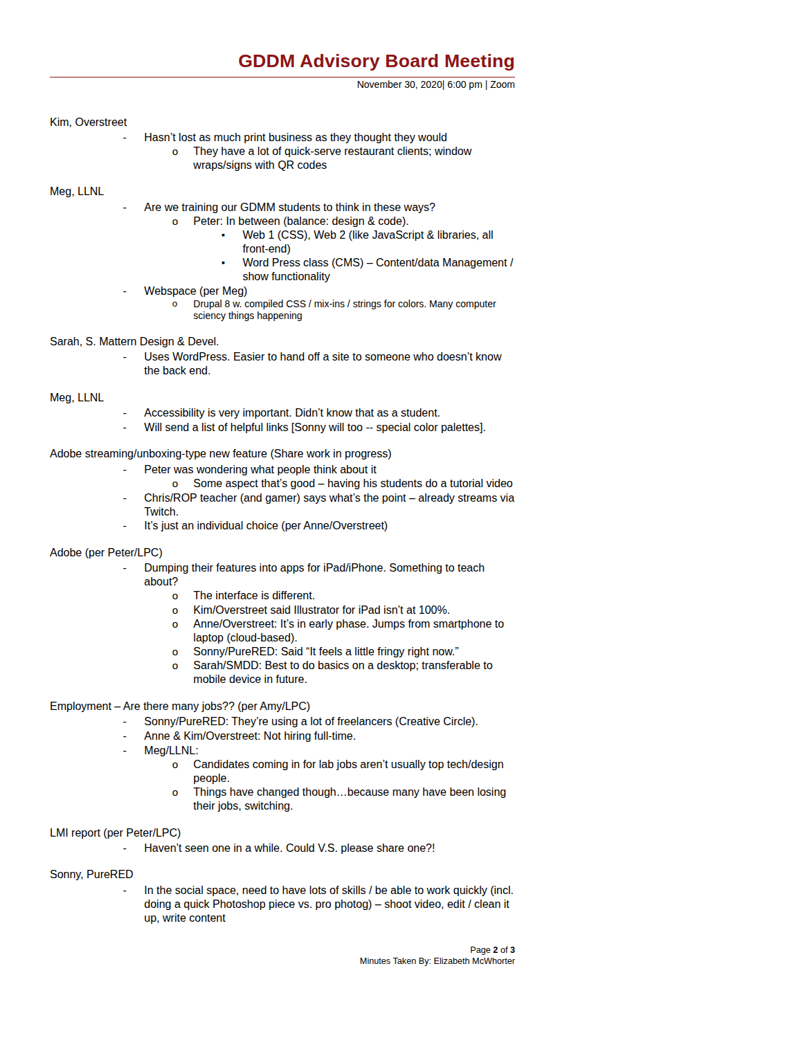GDDM Advisory Board Meeting
November 30, 2020| 6:00 pm | Zoom
Kim, Overstreet
Hasn’t lost as much print business as they thought they would
They have a lot of quick-serve restaurant clients; window wraps/signs with QR codes
Meg, LLNL
Are we training our GDMM students to think in these ways?
Peter: In between (balance: design & code).
Web 1 (CSS), Web 2 (like JavaScript & libraries, all front-end)
Word Press class (CMS) – Content/data Management / show functionality
Webspace (per Meg)
Drupal 8 w. compiled CSS / mix-ins / strings for colors. Many computer sciency things happening
Sarah, S. Mattern Design & Devel.
Uses WordPress. Easier to hand off a site to someone who doesn’t know the back end.
Meg, LLNL
Accessibility is very important. Didn’t know that as a student.
Will send a list of helpful links [Sonny will too -- special color palettes].
Adobe streaming/unboxing-type new feature (Share work in progress)
Peter was wondering what people think about it
Some aspect that’s good – having his students do a tutorial video
Chris/ROP teacher (and gamer) says what’s the point – already streams via Twitch.
It’s just an individual choice (per Anne/Overstreet)
Adobe (per Peter/LPC)
Dumping their features into apps for iPad/iPhone. Something to teach about?
The interface is different.
Kim/Overstreet said Illustrator for iPad isn’t at 100%.
Anne/Overstreet: It’s in early phase. Jumps from smartphone to laptop (cloud-based).
Sonny/PureRED: Said “It feels a little fringy right now.”
Sarah/SMDD: Best to do basics on a desktop; transferable to mobile device in future.
Employment – Are there many jobs?? (per Amy/LPC)
Sonny/PureRED: They’re using a lot of freelancers (Creative Circle).
Anne & Kim/Overstreet: Not hiring full-time.
Meg/LLNL:
Candidates coming in for lab jobs aren’t usually top tech/design people.
Things have changed though…because many have been losing their jobs, switching.
LMI report (per Peter/LPC)
Haven’t seen one in a while. Could V.S. please share one?!
Sonny, PureRED
In the social space, need to have lots of skills / be able to work quickly (incl. doing a quick Photoshop piece vs. pro photog) – shoot video, edit / clean it up, write content
Page 2 of 3
Minutes Taken By: Elizabeth McWhorter